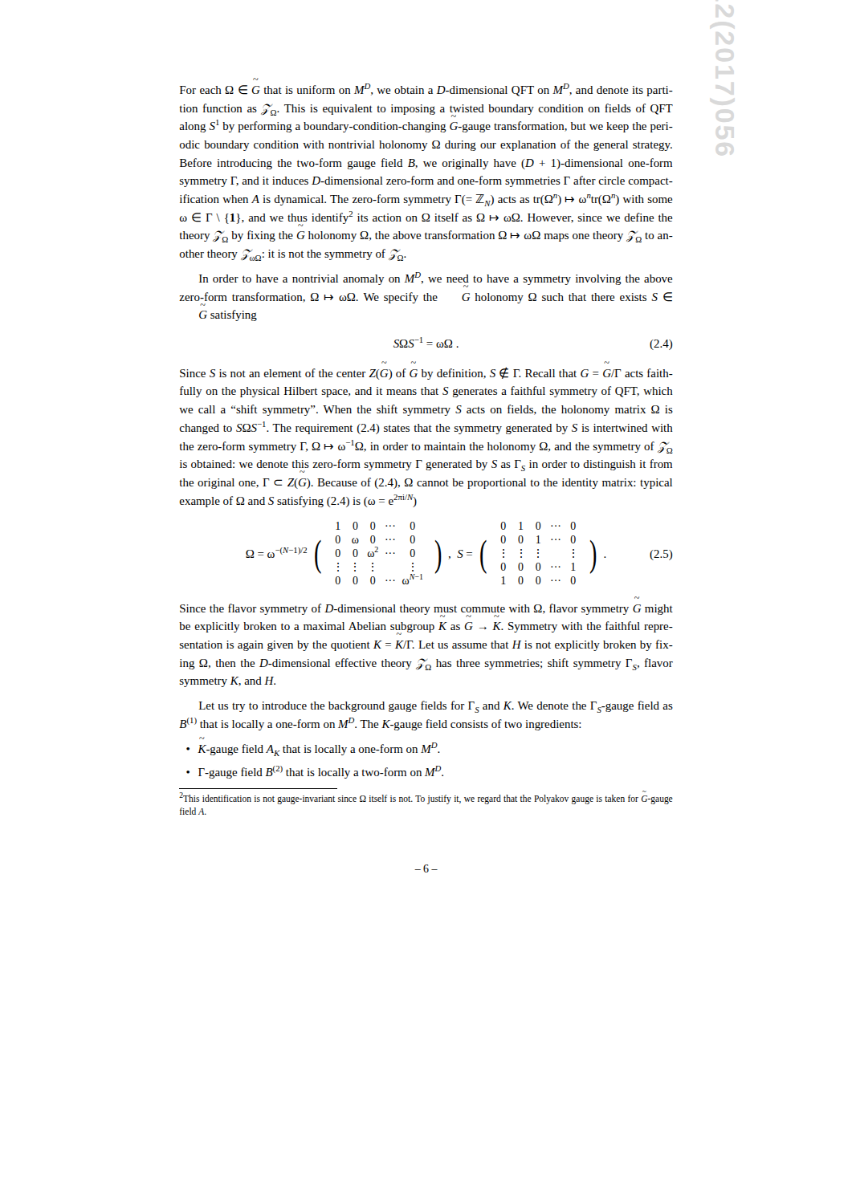JHEP12(2017)056
For each Ω ∈ ~G that is uniform on MD, we obtain a D-dimensional QFT on MD, and denote its partition function as 𝒵Ω. This is equivalent to imposing a twisted boundary condition on fields of QFT along S1 by performing a boundary-condition-changing ~G-gauge transformation, but we keep the periodic boundary condition with nontrivial holonomy Ω during our explanation of the general strategy. Before introducing the two-form gauge field B, we originally have (D + 1)-dimensional one-form symmetry Γ, and it induces D-dimensional zero-form and one-form symmetries Γ after circle compactification when A is dynamical. The zero-form symmetry Γ(= ℤN) acts as tr(Ωn) ↦ ωntr(Ωn) with some ω ∈ Γ \ {1}, and we thus identify2 its action on Ω itself as Ω ↦ ωΩ. However, since we define the theory 𝒵Ω by fixing the ~G holonomy Ω, the above transformation Ω ↦ ωΩ maps one theory 𝒵Ω to another theory 𝒵ωΩ: it is not the symmetry of 𝒵Ω.
In order to have a nontrivial anomaly on MD, we need to have a symmetry involving the above zero-form transformation, Ω ↦ ωΩ. We specify the ~G holonomy Ω such that there exists S ∈ ~G satisfying
SΩS−1 = ωΩ . (2.4)
Since S is not an element of the center Z(~G) of ~G by definition, S ∉ Γ. Recall that G = ~G/Γ acts faithfully on the physical Hilbert space, and it means that S generates a faithful symmetry of QFT, which we call a “shift symmetry”. When the shift symmetry S acts on fields, the holonomy matrix Ω is changed to SΩS−1. The requirement (2.4) states that the symmetry generated by S is intertwined with the zero-form symmetry Γ, Ω ↦ ω−1Ω, in order to maintain the holonomy Ω, and the symmetry of 𝒵Ω is obtained: we denote this zero-form symmetry Γ generated by S as ΓS in order to distinguish it from the original one, Γ ⊂ Z(~G). Because of (2.4), Ω cannot be proportional to the identity matrix: typical example of Ω and S satisfying (2.4) is (ω = e2πi/N)
Ω = ω−(N−1)/2 (
| 1 | 0 | 0 | ··· | 0 |
| 0 | ω | 0 | ··· | 0 |
| 0 | 0 | ω 2 | ··· | 0 |
| ⋮ | ⋮ | ⋮ | | ⋮ |
| 0 | 0 | 0 | ··· | ω N −1 |
) , S = (
| 0 | 1 | 0 | ··· | 0 |
| 0 | 0 | 1 | ··· | 0 |
| ⋮ | ⋮ | ⋮ | | ⋮ |
| 0 | 0 | 0 | ··· | 1 |
| 1 | 0 | 0 | ··· | 0 |
) .
(2.5)
Since the flavor symmetry of D-dimensional theory must commute with Ω, flavor symmetry ~G might be explicitly broken to a maximal Abelian subgroup ~K as ~G → ~K. Symmetry with the faithful representation is again given by the quotient K = ~K/Γ. Let us assume that H is not explicitly broken by fixing Ω, then the D-dimensional effective theory 𝒵Ω has three symmetries; shift symmetry ΓS, flavor symmetry K, and H.
Let us try to introduce the background gauge fields for ΓS and K. We denote the ΓS-gauge field as B(1) that is locally a one-form on MD. The K-gauge field consists of two ingredients:
~K-gauge field AK that is locally a one-form on MD.
Γ-gauge field B(2) that is locally a two-form on MD.
2This identification is not gauge-invariant since Ω itself is not. To justify it, we regard that the Polyakov gauge is taken for ~G-gauge field A.
– 6 –